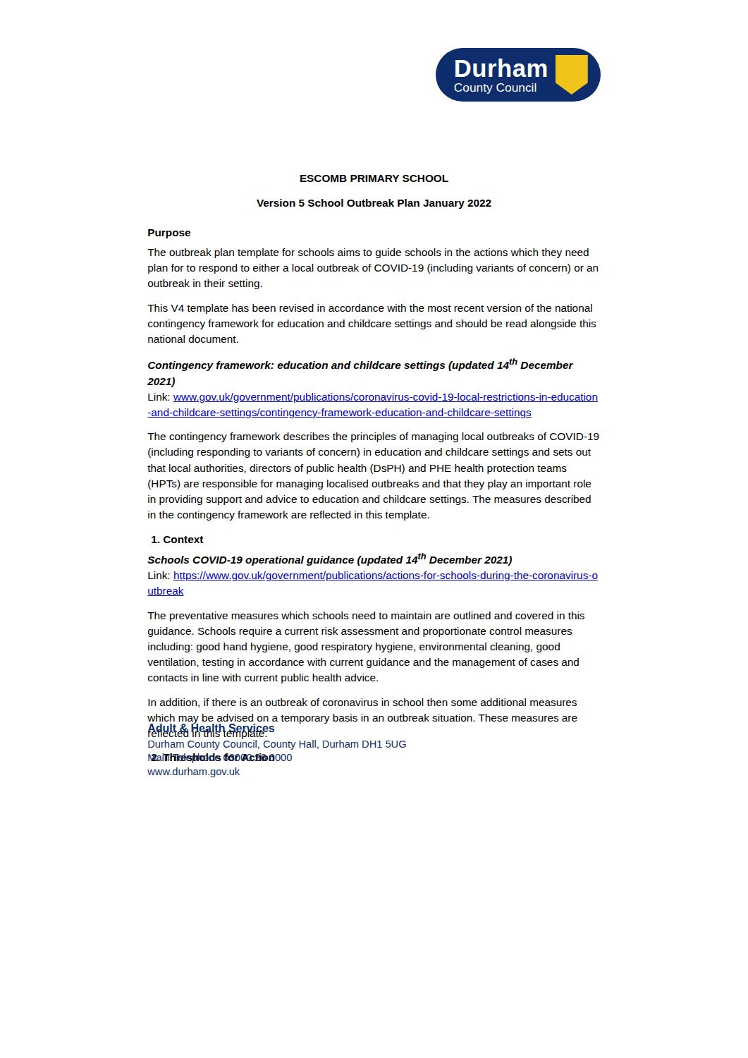Durham County Council
ESCOMB PRIMARY SCHOOL
Version 5 School Outbreak Plan January 2022
Purpose
The outbreak plan template for schools aims to guide schools in the actions which they need plan for to respond to either a local outbreak of COVID-19 (including variants of concern) or an outbreak in their setting.
This V4 template has been revised in accordance with the most recent version of the national contingency framework for education and childcare settings and should be read alongside this national document.
Contingency framework: education and childcare settings (updated 14th December 2021)
Link: www.gov.uk/government/publications/coronavirus-covid-19-local-restrictions-in-education-and-childcare-settings/contingency-framework-education-and-childcare-settings
The contingency framework describes the principles of managing local outbreaks of COVID-19 (including responding to variants of concern) in education and childcare settings and sets out that local authorities, directors of public health (DsPH) and PHE health protection teams (HPTs) are responsible for managing localised outbreaks and that they play an important role in providing support and advice to education and childcare settings. The measures described in the contingency framework are reflected in this template.
Context
Schools COVID-19 operational guidance (updated 14th December 2021)
Link: https://www.gov.uk/government/publications/actions-for-schools-during-the-coronavirus-outbreak
The preventative measures which schools need to maintain are outlined and covered in this guidance. Schools require a current risk assessment and proportionate control measures including: good hand hygiene, good respiratory hygiene, environmental cleaning, good ventilation, testing in accordance with current guidance and the management of cases and contacts in line with current public health advice.
In addition, if there is an outbreak of coronavirus in school then some additional measures which may be advised on a temporary basis in an outbreak situation. These measures are reflected in this template.
Thresholds for Action
Adult & Health Services
Durham County Council, County Hall, Durham DH1 5UG
Main Telephone 03000 26 0000
www.durham.gov.uk